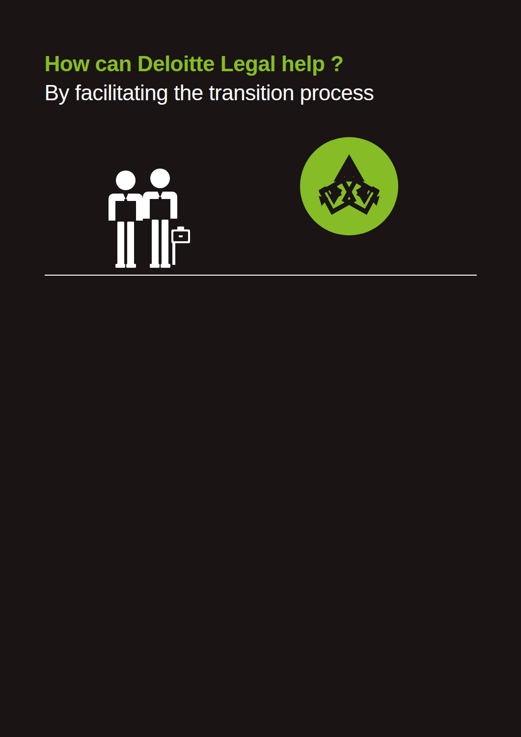How can Deloitte Legal help ? By facilitating the transition process
Laga